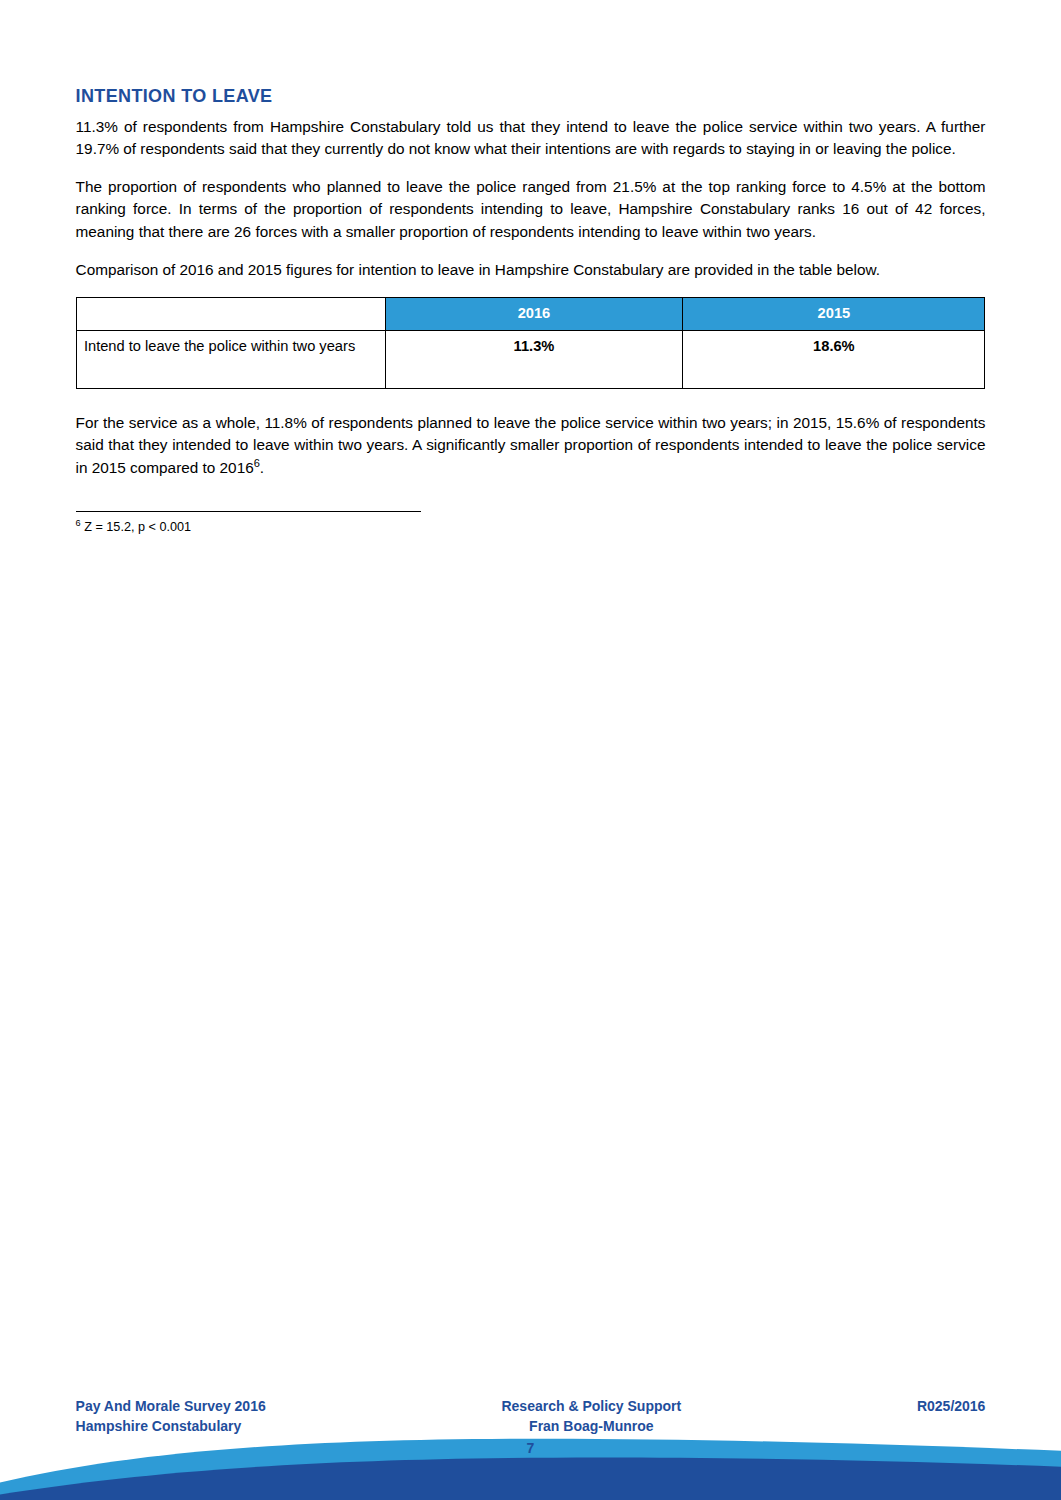INTENTION TO LEAVE
11.3% of respondents from Hampshire Constabulary told us that they intend to leave the police service within two years. A further 19.7% of respondents said that they currently do not know what their intentions are with regards to staying in or leaving the police.
The proportion of respondents who planned to leave the police ranged from 21.5% at the top ranking force to 4.5% at the bottom ranking force. In terms of the proportion of respondents intending to leave, Hampshire Constabulary ranks 16 out of 42 forces, meaning that there are 26 forces with a smaller proportion of respondents intending to leave within two years.
Comparison of 2016 and 2015 figures for intention to leave in Hampshire Constabulary are provided in the table below.
| | 2016 | 2015 |
| --- | --- | --- |
| Intend to leave the police within two years | 11.3% | 18.6% |
For the service as a whole, 11.8% of respondents planned to leave the police service within two years; in 2015, 15.6% of respondents said that they intended to leave within two years. A significantly smaller proportion of respondents intended to leave the police service in 2015 compared to 20166.
6 Z = 15.2, p < 0.001
Pay And Morale Survey 2016 Hampshire Constabulary
Research & Policy Support Fran Boag-Munroe
R025/2016
7